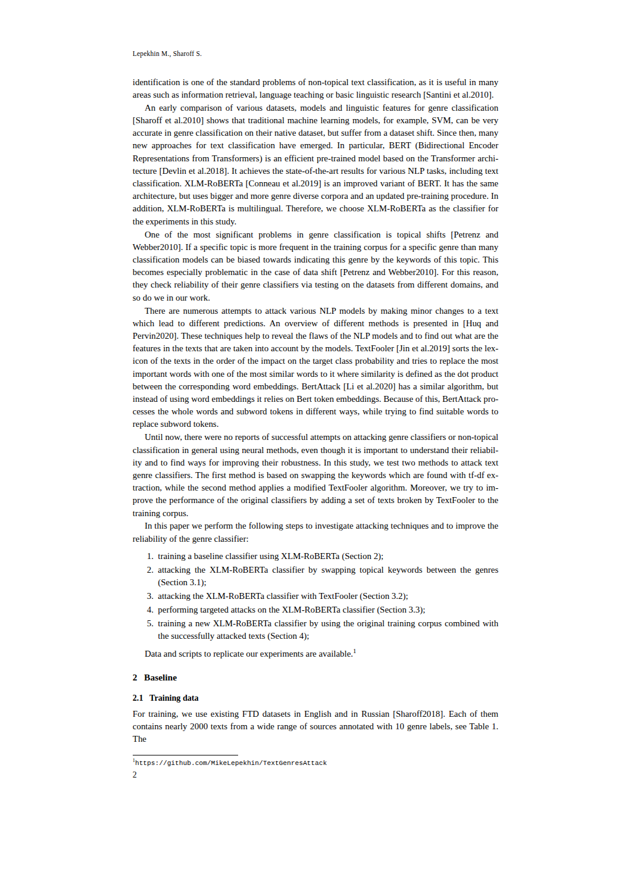Lepekhin M., Sharoff S.
identification is one of the standard problems of non-topical text classification, as it is useful in many areas such as information retrieval, language teaching or basic linguistic research [Santini et al.2010].
An early comparison of various datasets, models and linguistic features for genre classification [Sharoff et al.2010] shows that traditional machine learning models, for example, SVM, can be very accurate in genre classification on their native dataset, but suffer from a dataset shift. Since then, many new approaches for text classification have emerged. In particular, BERT (Bidirectional Encoder Representations from Transformers) is an efficient pre-trained model based on the Transformer architecture [Devlin et al.2018]. It achieves the state-of-the-art results for various NLP tasks, including text classification. XLM-RoBERTa [Conneau et al.2019] is an improved variant of BERT. It has the same architecture, but uses bigger and more genre diverse corpora and an updated pre-training procedure. In addition, XLM-RoBERTa is multilingual. Therefore, we choose XLM-RoBERTa as the classifier for the experiments in this study.
One of the most significant problems in genre classification is topical shifts [Petrenz and Webber2010]. If a specific topic is more frequent in the training corpus for a specific genre than many classification models can be biased towards indicating this genre by the keywords of this topic. This becomes especially problematic in the case of data shift [Petrenz and Webber2010]. For this reason, they check reliability of their genre classifiers via testing on the datasets from different domains, and so do we in our work.
There are numerous attempts to attack various NLP models by making minor changes to a text which lead to different predictions. An overview of different methods is presented in [Huq and Pervin2020]. These techniques help to reveal the flaws of the NLP models and to find out what are the features in the texts that are taken into account by the models. TextFooler [Jin et al.2019] sorts the lexicon of the texts in the order of the impact on the target class probability and tries to replace the most important words with one of the most similar words to it where similarity is defined as the dot product between the corresponding word embeddings. BertAttack [Li et al.2020] has a similar algorithm, but instead of using word embeddings it relies on Bert token embeddings. Because of this, BertAttack processes the whole words and subword tokens in different ways, while trying to find suitable words to replace subword tokens.
Until now, there were no reports of successful attempts on attacking genre classifiers or non-topical classification in general using neural methods, even though it is important to understand their reliability and to find ways for improving their robustness. In this study, we test two methods to attack text genre classifiers. The first method is based on swapping the keywords which are found with tf-df extraction, while the second method applies a modified TextFooler algorithm. Moreover, we try to improve the performance of the original classifiers by adding a set of texts broken by TextFooler to the training corpus.
In this paper we perform the following steps to investigate attacking techniques and to improve the reliability of the genre classifier:
training a baseline classifier using XLM-RoBERTa (Section 2);
attacking the XLM-RoBERTa classifier by swapping topical keywords between the genres (Section 3.1);
attacking the XLM-RoBERTa classifier with TextFooler (Section 3.2);
performing targeted attacks on the XLM-RoBERTa classifier (Section 3.3);
training a new XLM-RoBERTa classifier by using the original training corpus combined with the successfully attacked texts (Section 4);
Data and scripts to replicate our experiments are available.1
2 Baseline
2.1 Training data
For training, we use existing FTD datasets in English and in Russian [Sharoff2018]. Each of them contains nearly 2000 texts from a wide range of sources annotated with 10 genre labels, see Table 1. The
1https://github.com/MikeLepekhin/TextGenresAttack
2